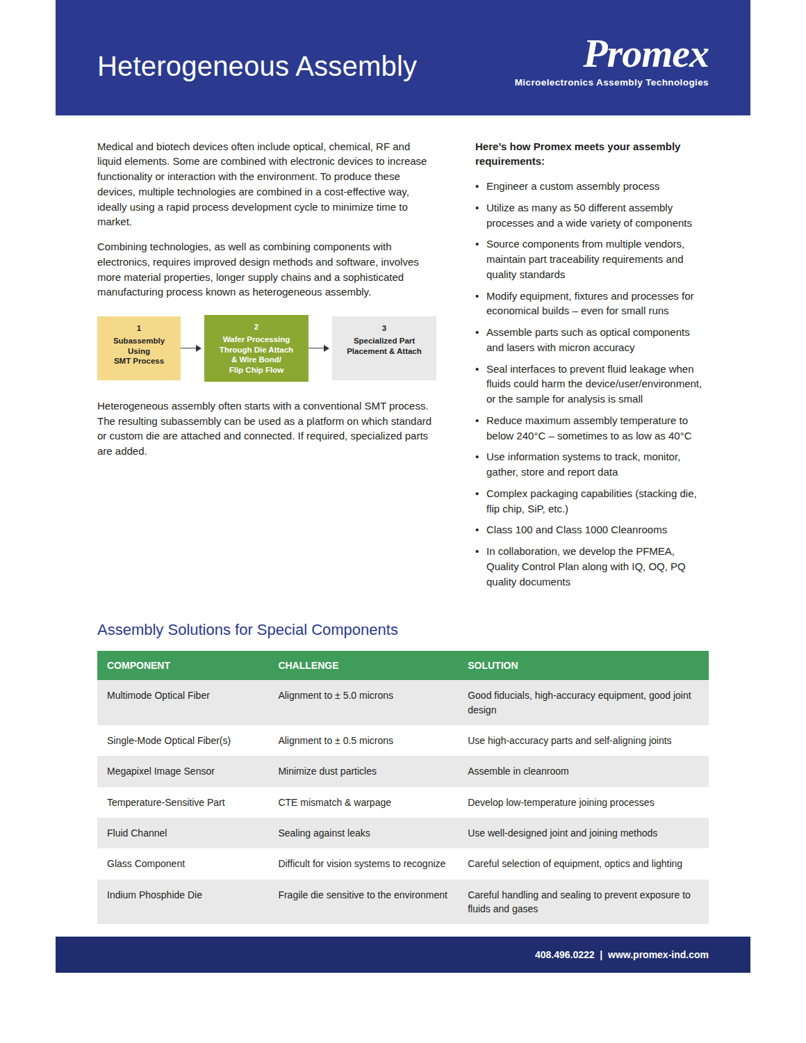Heterogeneous Assembly
Promex Microelectronics Assembly Technologies
Medical and biotech devices often include optical, chemical, RF and liquid elements. Some are combined with electronic devices to increase functionality or interaction with the environment. To produce these devices, multiple technologies are combined in a cost-effective way, ideally using a rapid process development cycle to minimize time to market.
Combining technologies, as well as combining components with electronics, requires improved design methods and software, involves more material properties, longer supply chains and a sophisticated manufacturing process known as heterogeneous assembly.
1 Subassembly
Using
SMT Process
2 Wafer Processing
Through Die Attach
& Wire Bond/
Flip Chip Flow
3 Specialized Part
Placement & Attach
Heterogeneous assembly often starts with a conventional SMT process. The resulting subassembly can be used as a platform on which standard or custom die are attached and connected. If required, specialized parts are added.
Here’s how Promex meets your assembly requirements:
Engineer a custom assembly process
Utilize as many as 50 different assembly processes and a wide variety of components
Source components from multiple vendors, maintain part traceability requirements and quality standards
Modify equipment, fixtures and processes for economical builds – even for small runs
Assemble parts such as optical components and lasers with micron accuracy
Seal interfaces to prevent fluid leakage when fluids could harm the device/user/environment, or the sample for analysis is small
Reduce maximum assembly temperature to below 240°C – sometimes to as low as 40°C
Use information systems to track, monitor, gather, store and report data
Complex packaging capabilities (stacking die, flip chip, SiP, etc.)
Class 100 and Class 1000 Cleanrooms
In collaboration, we develop the PFMEA, Quality Control Plan along with IQ, OQ, PQ quality documents
Assembly Solutions for Special Components
| COMPONENT | CHALLENGE | SOLUTION |
| --- | --- | --- |
| Multimode Optical Fiber | Alignment to ± 5.0 microns | Good fiducials, high-accuracy equipment, good joint design |
| Single-Mode Optical Fiber(s) | Alignment to ± 0.5 microns | Use high-accuracy parts and self-aligning joints |
| Megapixel Image Sensor | Minimize dust particles | Assemble in cleanroom |
| Temperature-Sensitive Part | CTE mismatch & warpage | Develop low-temperature joining processes |
| Fluid Channel | Sealing against leaks | Use well-designed joint and joining methods |
| Glass Component | Difficult for vision systems to recognize | Careful selection of equipment, optics and lighting |
| Indium Phosphide Die | Fragile die sensitive to the environment | Careful handling and sealing to prevent exposure to fluids and gases |
408.496.0222 | www.promex-ind.com